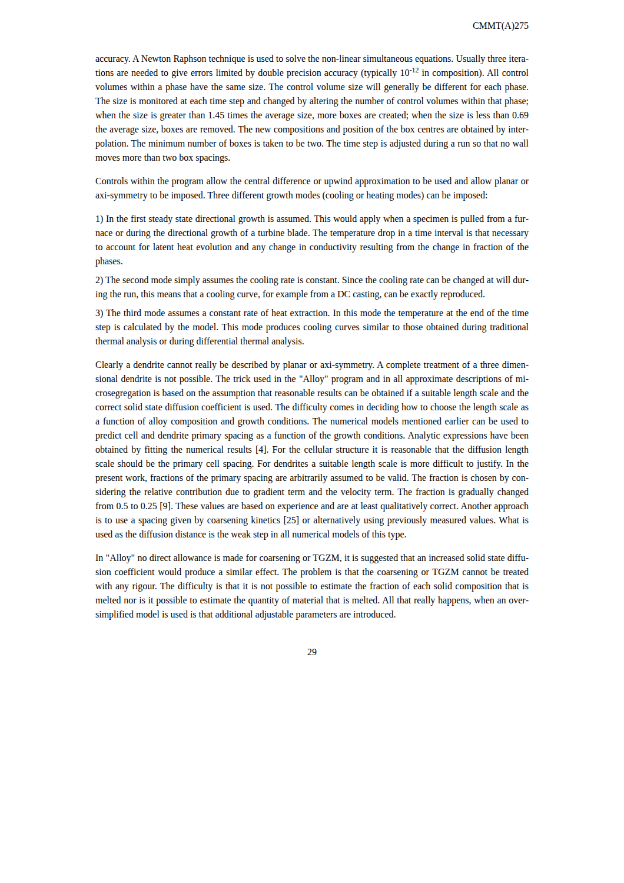CMMT(A)275
accuracy. A Newton Raphson technique is used to solve the non-linear simultaneous equations. Usually three iterations are needed to give errors limited by double precision accuracy (typically 10-12 in composition). All control volumes within a phase have the same size. The control volume size will generally be different for each phase. The size is monitored at each time step and changed by altering the number of control volumes within that phase; when the size is greater than 1.45 times the average size, more boxes are created; when the size is less than 0.69 the average size, boxes are removed. The new compositions and position of the box centres are obtained by interpolation. The minimum number of boxes is taken to be two. The time step is adjusted during a run so that no wall moves more than two box spacings.
Controls within the program allow the central difference or upwind approximation to be used and allow planar or axi-symmetry to be imposed. Three different growth modes (cooling or heating modes) can be imposed:
1) In the first steady state directional growth is assumed. This would apply when a specimen is pulled from a furnace or during the directional growth of a turbine blade. The temperature drop in a time interval is that necessary to account for latent heat evolution and any change in conductivity resulting from the change in fraction of the phases.
2) The second mode simply assumes the cooling rate is constant. Since the cooling rate can be changed at will during the run, this means that a cooling curve, for example from a DC casting, can be exactly reproduced.
3) The third mode assumes a constant rate of heat extraction. In this mode the temperature at the end of the time step is calculated by the model. This mode produces cooling curves similar to those obtained during traditional thermal analysis or during differential thermal analysis.
Clearly a dendrite cannot really be described by planar or axi-symmetry. A complete treatment of a three dimensional dendrite is not possible. The trick used in the "Alloy" program and in all approximate descriptions of microsegregation is based on the assumption that reasonable results can be obtained if a suitable length scale and the correct solid state diffusion coefficient is used. The difficulty comes in deciding how to choose the length scale as a function of alloy composition and growth conditions. The numerical models mentioned earlier can be used to predict cell and dendrite primary spacing as a function of the growth conditions. Analytic expressions have been obtained by fitting the numerical results [4]. For the cellular structure it is reasonable that the diffusion length scale should be the primary cell spacing. For dendrites a suitable length scale is more difficult to justify. In the present work, fractions of the primary spacing are arbitrarily assumed to be valid. The fraction is chosen by considering the relative contribution due to gradient term and the velocity term. The fraction is gradually changed from 0.5 to 0.25 [9]. These values are based on experience and are at least qualitatively correct. Another approach is to use a spacing given by coarsening kinetics [25] or alternatively using previously measured values. What is used as the diffusion distance is the weak step in all numerical models of this type.
In "Alloy" no direct allowance is made for coarsening or TGZM, it is suggested that an increased solid state diffusion coefficient would produce a similar effect. The problem is that the coarsening or TGZM cannot be treated with any rigour. The difficulty is that it is not possible to estimate the fraction of each solid composition that is melted nor is it possible to estimate the quantity of material that is melted. All that really happens, when an oversimplified model is used is that additional adjustable parameters are introduced.
29